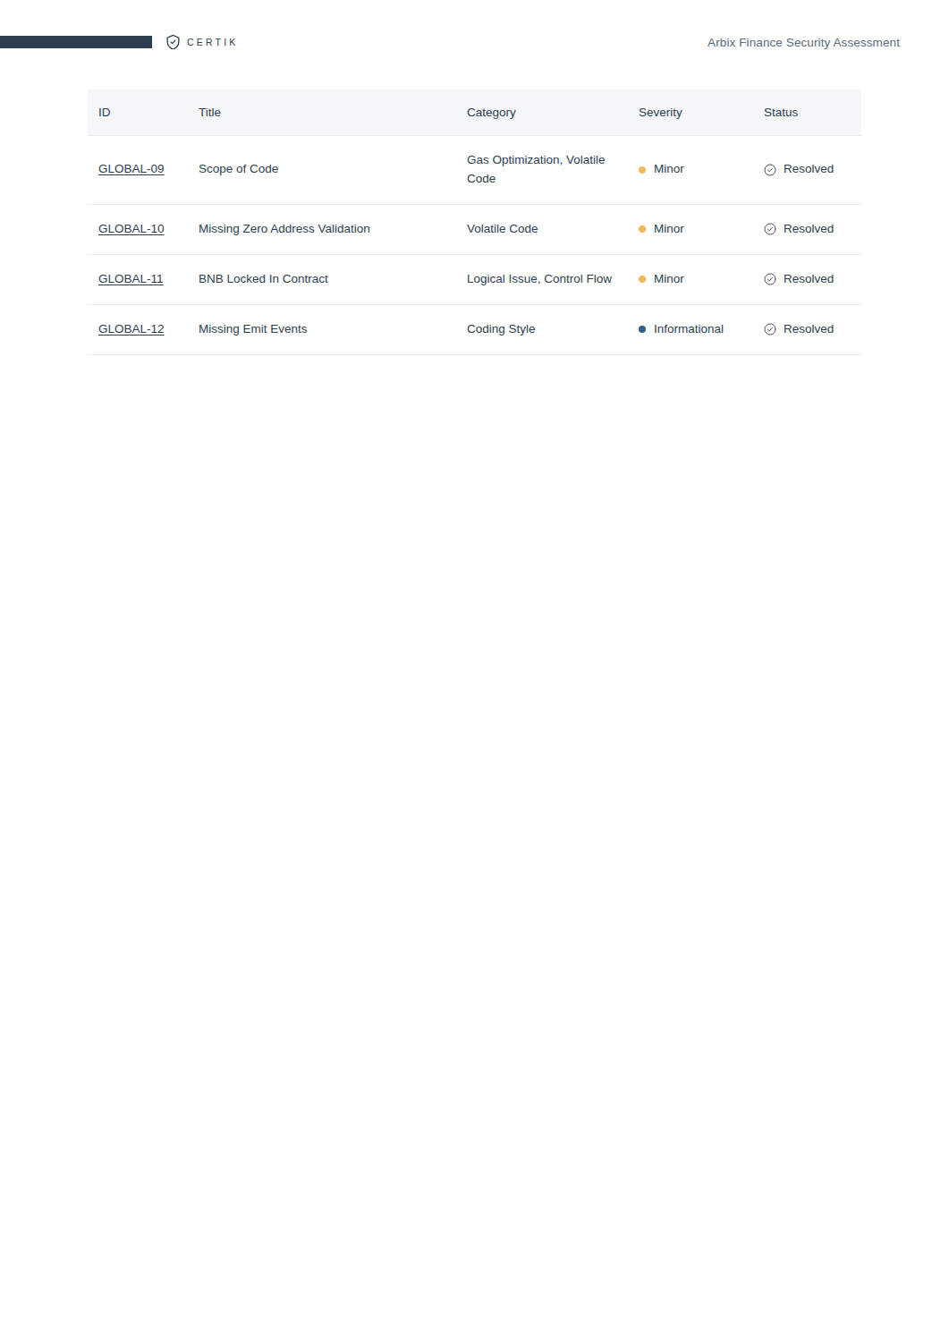CERTIK
Arbix Finance Security Assessment
| ID | Title | Category | Severity | Status |
| --- | --- | --- | --- | --- |
| GLOBAL-09 | Scope of Code | Gas Optimization, Volatile Code | Minor | Resolved |
| GLOBAL-10 | Missing Zero Address Validation | Volatile Code | Minor | Resolved |
| GLOBAL-11 | BNB Locked In Contract | Logical Issue, Control Flow | Minor | Resolved |
| GLOBAL-12 | Missing Emit Events | Coding Style | Informational | Resolved |